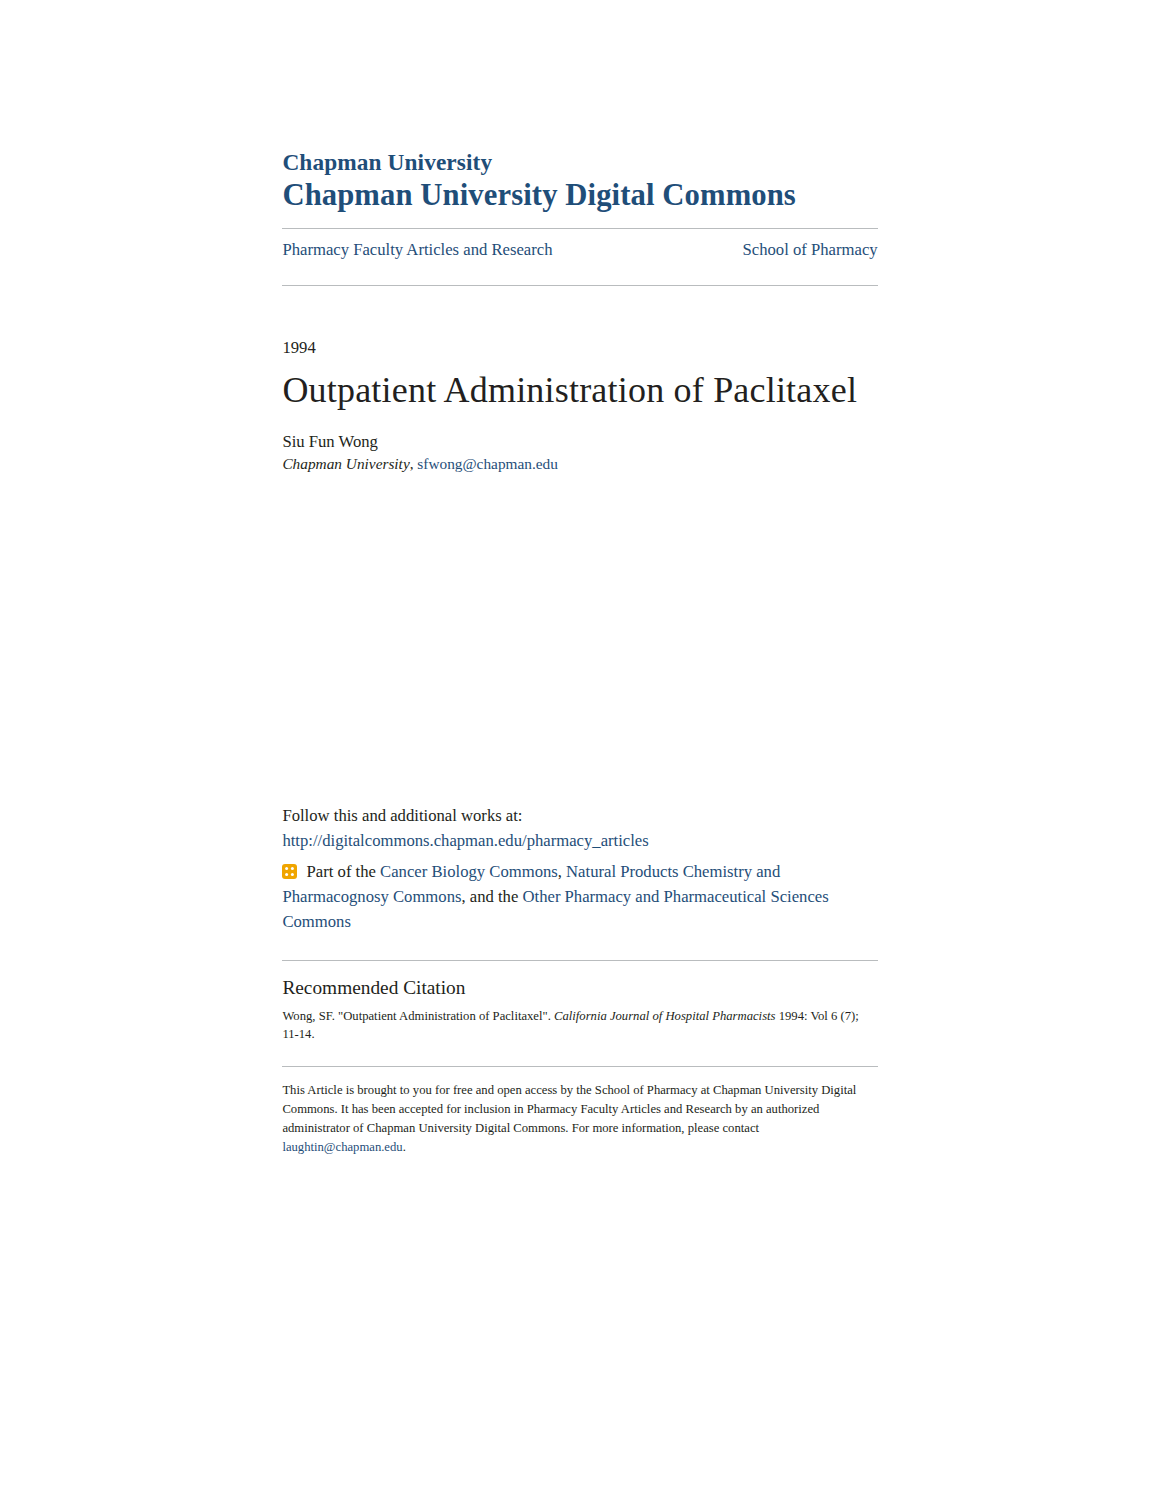Chapman University
Chapman University Digital Commons
Pharmacy Faculty Articles and Research
School of Pharmacy
1994
Outpatient Administration of Paclitaxel
Siu Fun Wong
Chapman University, sfwong@chapman.edu
Follow this and additional works at: http://digitalcommons.chapman.edu/pharmacy_articles
Part of the Cancer Biology Commons, Natural Products Chemistry and Pharmacognosy Commons, and the Other Pharmacy and Pharmaceutical Sciences Commons
Recommended Citation
Wong, SF. "Outpatient Administration of Paclitaxel". California Journal of Hospital Pharmacists 1994: Vol 6 (7); 11-14.
This Article is brought to you for free and open access by the School of Pharmacy at Chapman University Digital Commons. It has been accepted for inclusion in Pharmacy Faculty Articles and Research by an authorized administrator of Chapman University Digital Commons. For more information, please contact laughtin@chapman.edu.